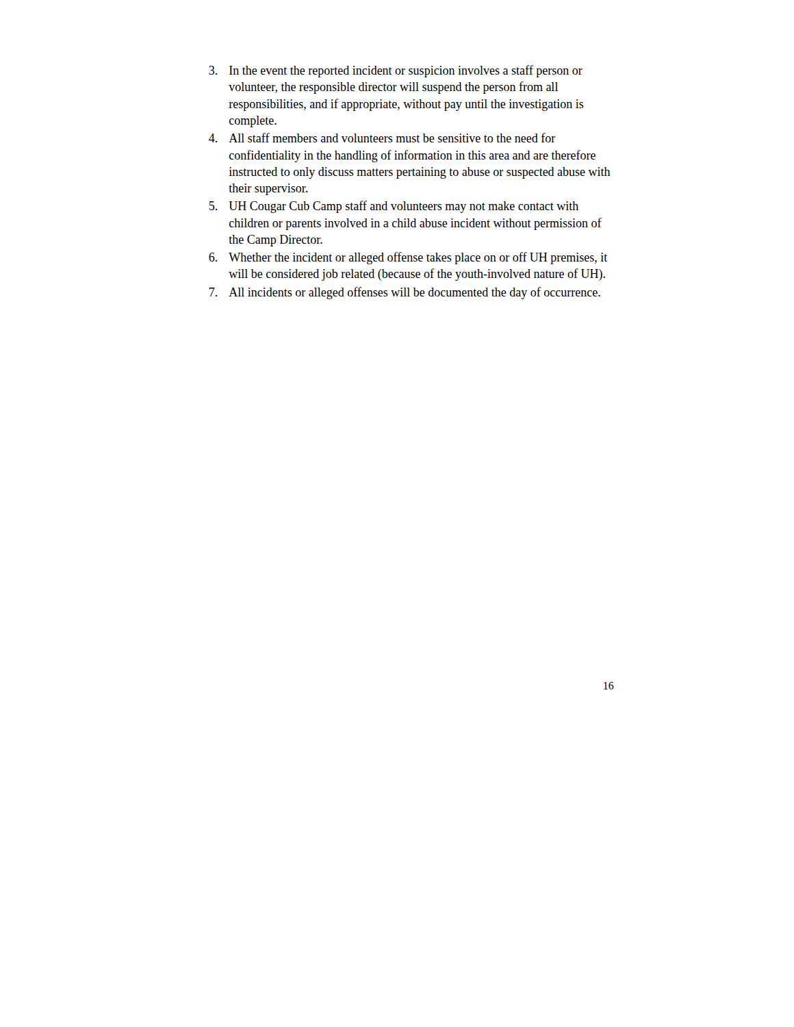In the event the reported incident or suspicion involves a staff person or volunteer, the responsible director will suspend the person from all responsibilities, and if appropriate, without pay until the investigation is complete.
All staff members and volunteers must be sensitive to the need for confidentiality in the handling of information in this area and are therefore instructed to only discuss matters pertaining to abuse or suspected abuse with their supervisor.
UH Cougar Cub Camp staff and volunteers may not make contact with children or parents involved in a child abuse incident without permission of the Camp Director.
Whether the incident or alleged offense takes place on or off UH premises, it will be considered job related (because of the youth-involved nature of UH).
All incidents or alleged offenses will be documented the day of occurrence.
16